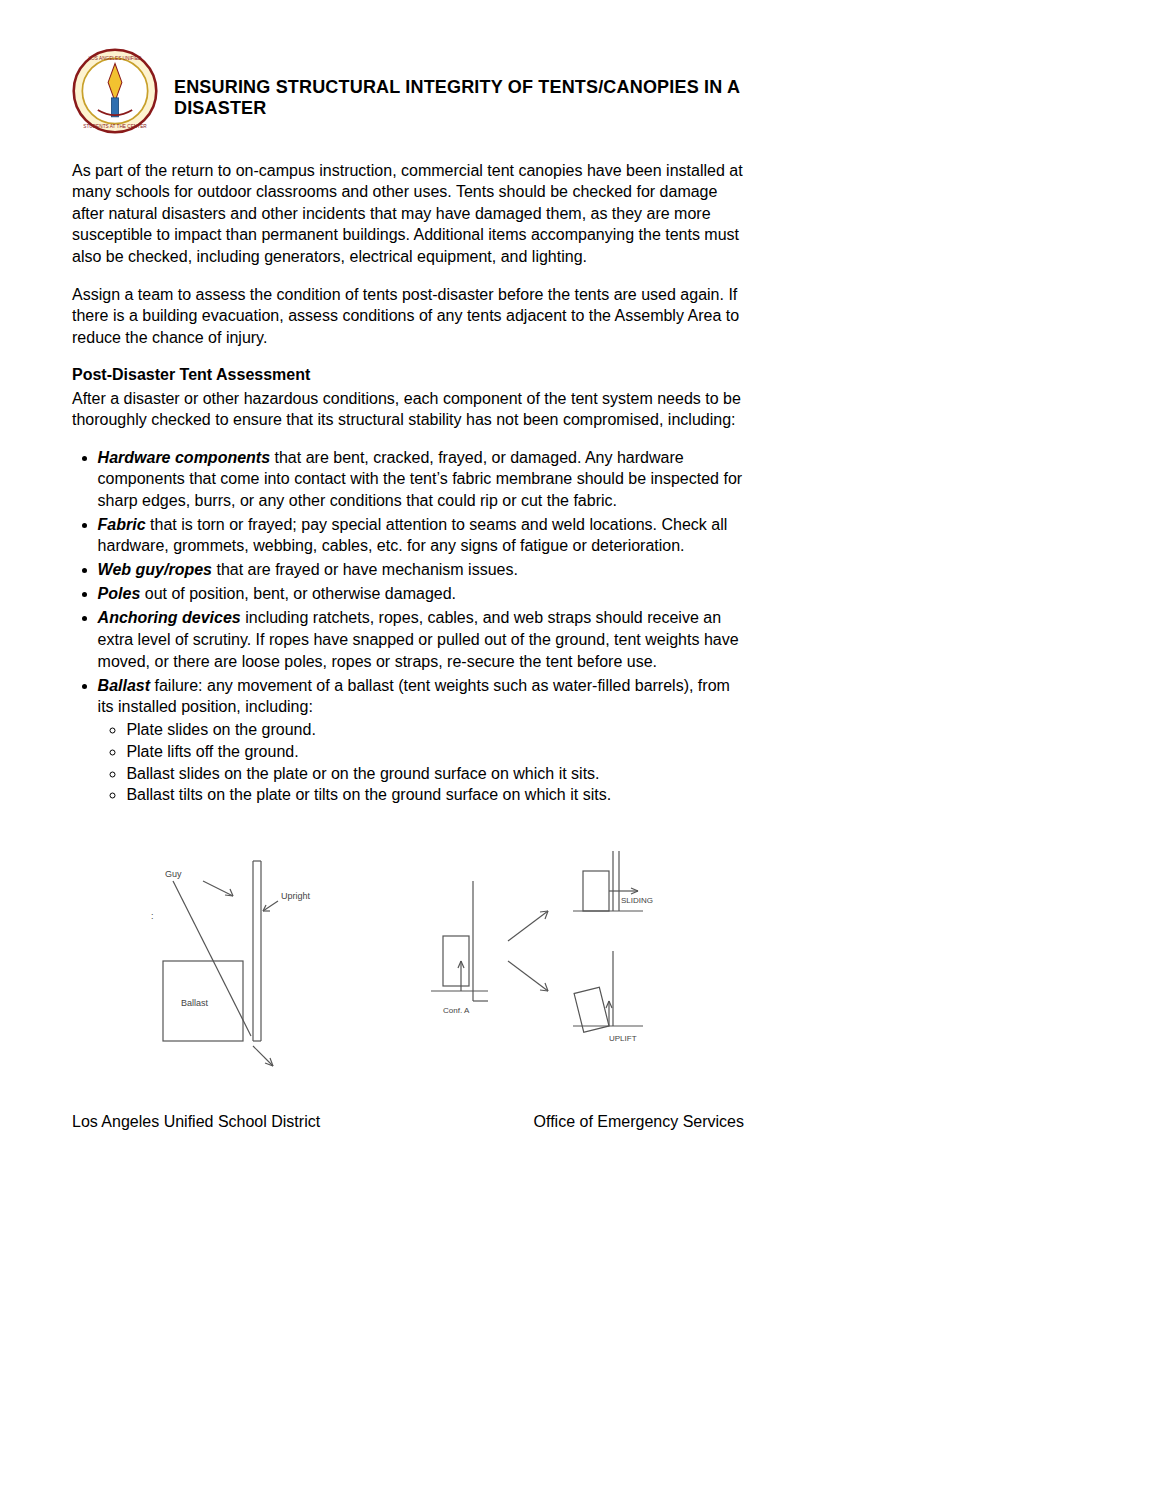LOS ANGELES UNIFIED STUDENTS AT THE CENTER
ENSURING STRUCTURAL INTEGRITY OF TENTS/CANOPIES IN A DISASTER
As part of the return to on-campus instruction, commercial tent canopies have been installed at many schools for outdoor classrooms and other uses. Tents should be checked for damage after natural disasters and other incidents that may have damaged them, as they are more susceptible to impact than permanent buildings. Additional items accompanying the tents must also be checked, including generators, electrical equipment, and lighting.
Assign a team to assess the condition of tents post-disaster before the tents are used again. If there is a building evacuation, assess conditions of any tents adjacent to the Assembly Area to reduce the chance of injury.
Post-Disaster Tent Assessment
After a disaster or other hazardous conditions, each component of the tent system needs to be thoroughly checked to ensure that its structural stability has not been compromised, including:
Hardware components that are bent, cracked, frayed, or damaged. Any hardware components that come into contact with the tent’s fabric membrane should be inspected for sharp edges, burrs, or any other conditions that could rip or cut the fabric.
Fabric that is torn or frayed; pay special attention to seams and weld locations. Check all hardware, grommets, webbing, cables, etc. for any signs of fatigue or deterioration.
Web guy/ropes that are frayed or have mechanism issues.
Poles out of position, bent, or otherwise damaged.
Anchoring devices including ratchets, ropes, cables, and web straps should receive an extra level of scrutiny. If ropes have snapped or pulled out of the ground, tent weights have moved, or there are loose poles, ropes or straps, re-secure the tent before use.
Ballast failure: any movement of a ballast (tent weights such as water-filled barrels), from its installed position, including:
Plate slides on the ground.
Plate lifts off the ground.
Ballast slides on the plate or on the ground surface on which it sits.
Ballast tilts on the plate or tilts on the ground surface on which it sits.
Guy Upright Ballast : Conf. A SLIDING UPLIFT
Los Angeles Unified School District Office of Emergency Services